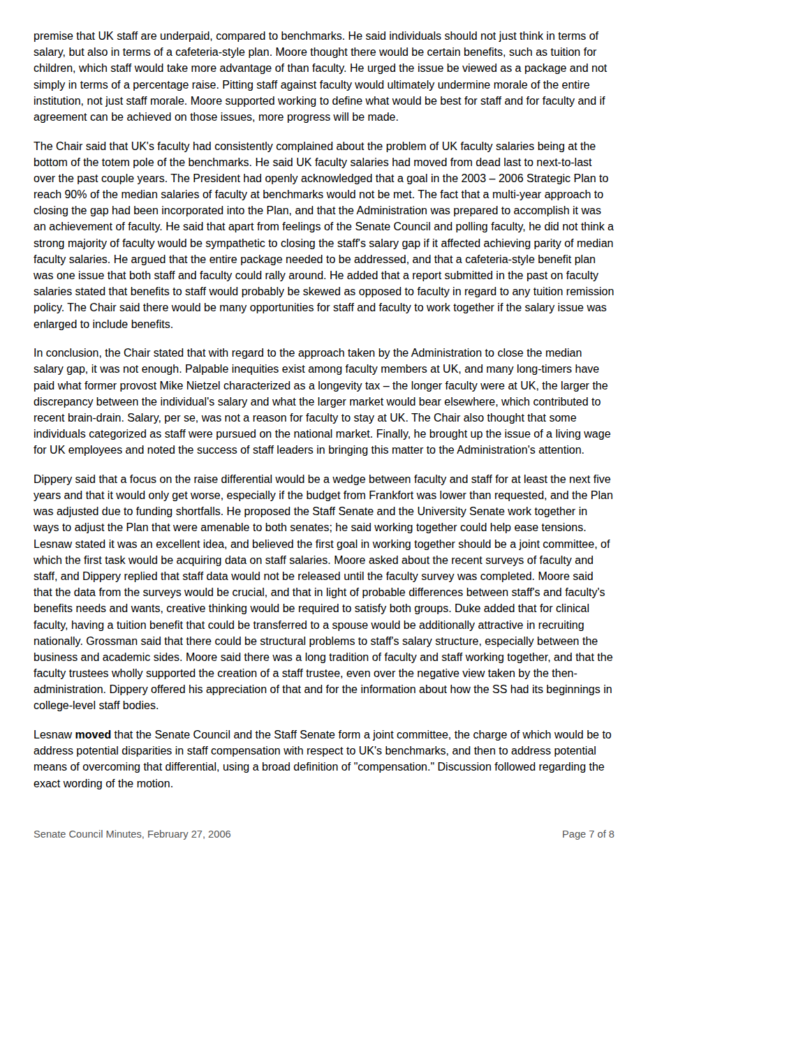premise that UK staff are underpaid, compared to benchmarks. He said individuals should not just think in terms of salary, but also in terms of a cafeteria-style plan. Moore thought there would be certain benefits, such as tuition for children, which staff would take more advantage of than faculty. He urged the issue be viewed as a package and not simply in terms of a percentage raise. Pitting staff against faculty would ultimately undermine morale of the entire institution, not just staff morale. Moore supported working to define what would be best for staff and for faculty and if agreement can be achieved on those issues, more progress will be made.
The Chair said that UK's faculty had consistently complained about the problem of UK faculty salaries being at the bottom of the totem pole of the benchmarks. He said UK faculty salaries had moved from dead last to next-to-last over the past couple years. The President had openly acknowledged that a goal in the 2003 – 2006 Strategic Plan to reach 90% of the median salaries of faculty at benchmarks would not be met. The fact that a multi-year approach to closing the gap had been incorporated into the Plan, and that the Administration was prepared to accomplish it was an achievement of faculty. He said that apart from feelings of the Senate Council and polling faculty, he did not think a strong majority of faculty would be sympathetic to closing the staff's salary gap if it affected achieving parity of median faculty salaries. He argued that the entire package needed to be addressed, and that a cafeteria-style benefit plan was one issue that both staff and faculty could rally around. He added that a report submitted in the past on faculty salaries stated that benefits to staff would probably be skewed as opposed to faculty in regard to any tuition remission policy. The Chair said there would be many opportunities for staff and faculty to work together if the salary issue was enlarged to include benefits.
In conclusion, the Chair stated that with regard to the approach taken by the Administration to close the median salary gap, it was not enough. Palpable inequities exist among faculty members at UK, and many long-timers have paid what former provost Mike Nietzel characterized as a longevity tax – the longer faculty were at UK, the larger the discrepancy between the individual's salary and what the larger market would bear elsewhere, which contributed to recent brain-drain. Salary, per se, was not a reason for faculty to stay at UK. The Chair also thought that some individuals categorized as staff were pursued on the national market. Finally, he brought up the issue of a living wage for UK employees and noted the success of staff leaders in bringing this matter to the Administration's attention.
Dippery said that a focus on the raise differential would be a wedge between faculty and staff for at least the next five years and that it would only get worse, especially if the budget from Frankfort was lower than requested, and the Plan was adjusted due to funding shortfalls. He proposed the Staff Senate and the University Senate work together in ways to adjust the Plan that were amenable to both senates; he said working together could help ease tensions. Lesnaw stated it was an excellent idea, and believed the first goal in working together should be a joint committee, of which the first task would be acquiring data on staff salaries. Moore asked about the recent surveys of faculty and staff, and Dippery replied that staff data would not be released until the faculty survey was completed. Moore said that the data from the surveys would be crucial, and that in light of probable differences between staff's and faculty's benefits needs and wants, creative thinking would be required to satisfy both groups. Duke added that for clinical faculty, having a tuition benefit that could be transferred to a spouse would be additionally attractive in recruiting nationally. Grossman said that there could be structural problems to staff's salary structure, especially between the business and academic sides. Moore said there was a long tradition of faculty and staff working together, and that the faculty trustees wholly supported the creation of a staff trustee, even over the negative view taken by the then-administration. Dippery offered his appreciation of that and for the information about how the SS had its beginnings in college-level staff bodies.
Lesnaw moved that the Senate Council and the Staff Senate form a joint committee, the charge of which would be to address potential disparities in staff compensation with respect to UK's benchmarks, and then to address potential means of overcoming that differential, using a broad definition of "compensation." Discussion followed regarding the exact wording of the motion.
Senate Council Minutes, February 27, 2006 Page 7 of 8